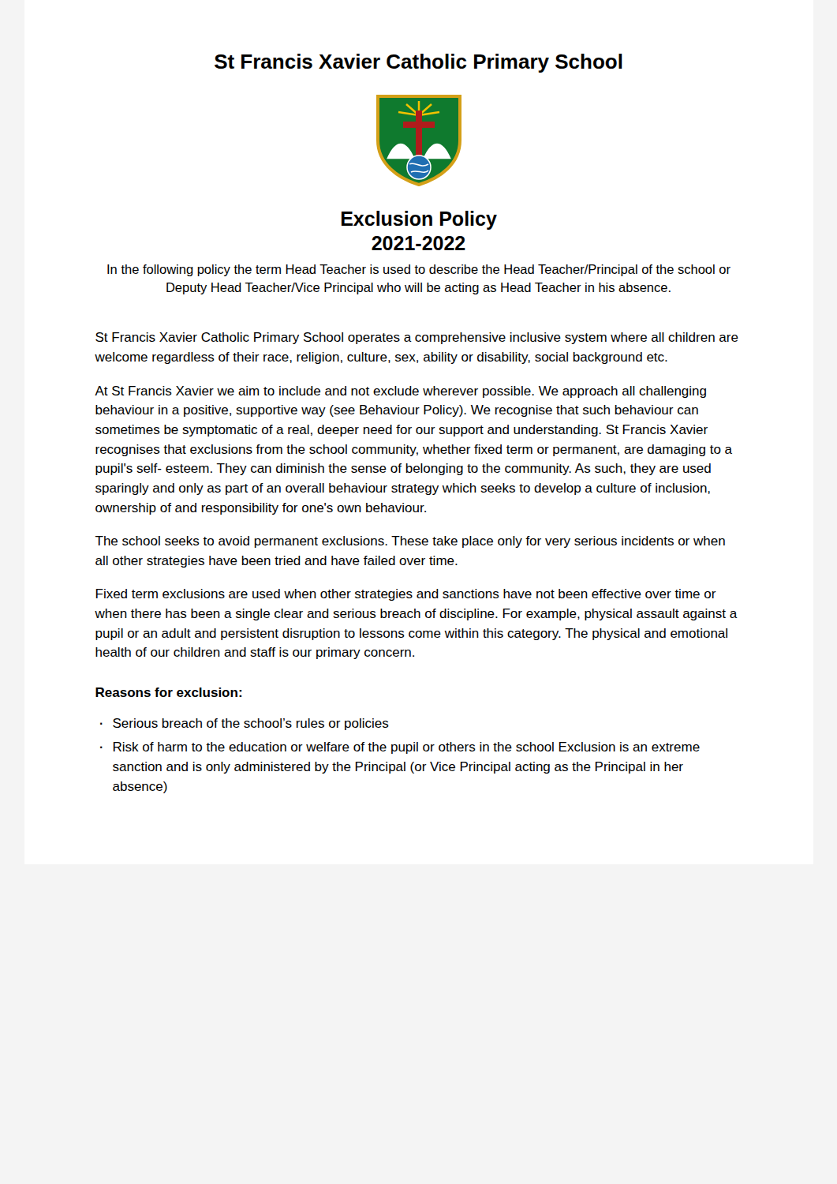St Francis Xavier Catholic Primary School
Exclusion Policy
2021-2022
In the following policy the term Head Teacher is used to describe the Head Teacher/Principal of the school or Deputy Head Teacher/Vice Principal who will be acting as Head Teacher in his absence.
St Francis Xavier Catholic Primary School operates a comprehensive inclusive system where all children are welcome regardless of their race, religion, culture, sex, ability or disability, social background etc.
At St Francis Xavier we aim to include and not exclude wherever possible. We approach all challenging behaviour in a positive, supportive way (see Behaviour Policy). We recognise that such behaviour can sometimes be symptomatic of a real, deeper need for our support and understanding. St Francis Xavier recognises that exclusions from the school community, whether fixed term or permanent, are damaging to a pupil's self- esteem. They can diminish the sense of belonging to the community. As such, they are used sparingly and only as part of an overall behaviour strategy which seeks to develop a culture of inclusion, ownership of and responsibility for one's own behaviour.
The school seeks to avoid permanent exclusions. These take place only for very serious incidents or when all other strategies have been tried and have failed over time.
Fixed term exclusions are used when other strategies and sanctions have not been effective over time or when there has been a single clear and serious breach of discipline. For example, physical assault against a pupil or an adult and persistent disruption to lessons come within this category. The physical and emotional health of our children and staff is our primary concern.
Reasons for exclusion:
Serious breach of the school’s rules or policies
Risk of harm to the education or welfare of the pupil or others in the school Exclusion is an extreme sanction and is only administered by the Principal (or Vice Principal acting as the Principal in her absence)